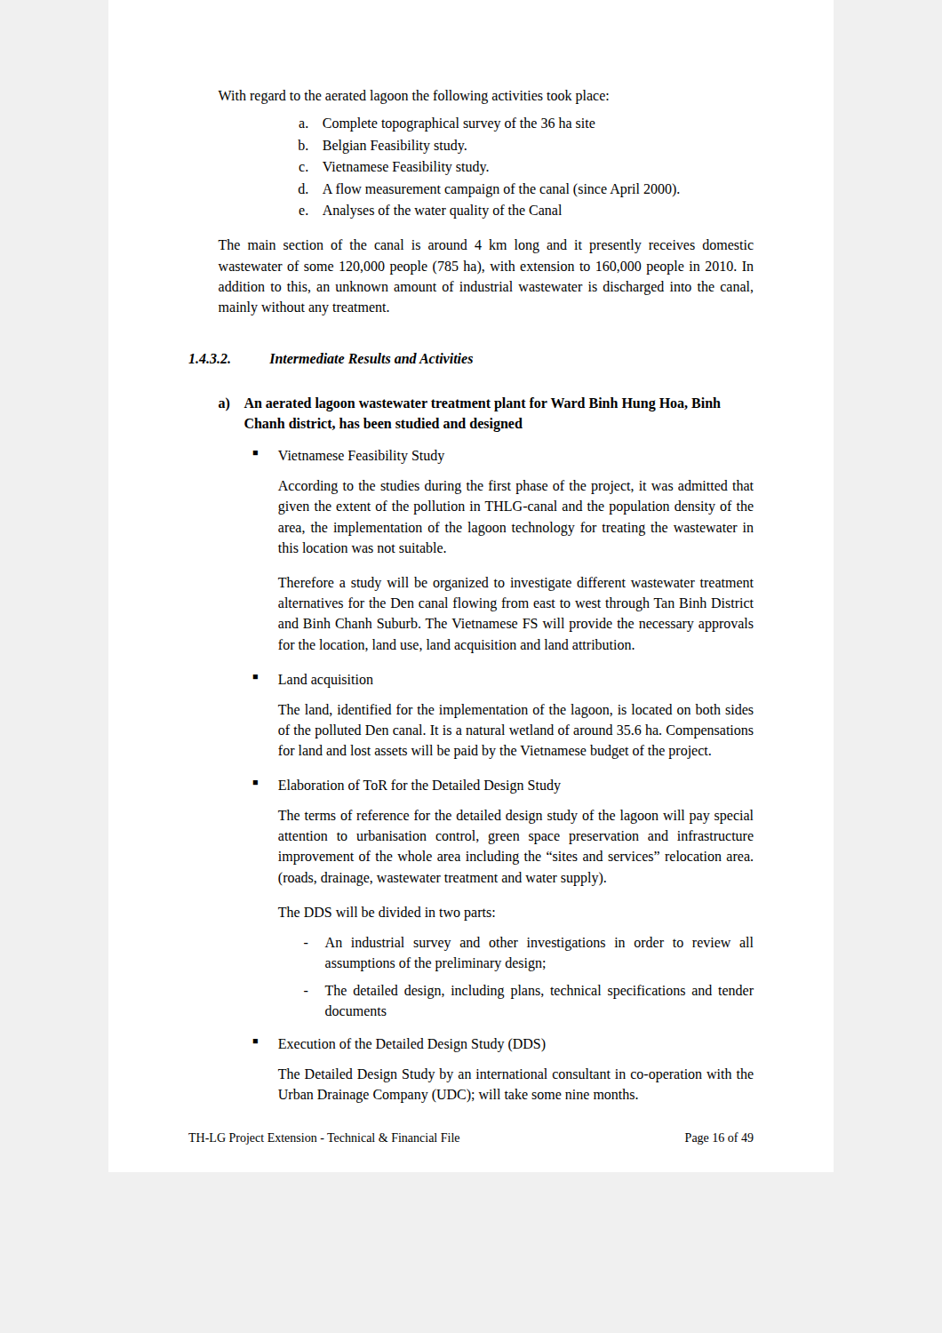With regard to the aerated lagoon the following activities took place:
Complete topographical survey of the 36 ha site
Belgian Feasibility study.
Vietnamese Feasibility study.
A flow measurement campaign of the canal (since April 2000).
Analyses of the water quality of the Canal
The main section of the canal is around 4 km long and it presently receives domestic wastewater of some 120,000 people (785 ha), with extension to 160,000 people in 2010. In addition to this, an unknown amount of industrial wastewater is discharged into the canal, mainly without any treatment.
1.4.3.2. Intermediate Results and Activities
a) An aerated lagoon wastewater treatment plant for Ward Binh Hung Hoa, Binh Chanh district, has been studied and designed
■Vietnamese Feasibility Study
According to the studies during the first phase of the project, it was admitted that given the extent of the pollution in THLG-canal and the population density of the area, the implementation of the lagoon technology for treating the wastewater in this location was not suitable.
Therefore a study will be organized to investigate different wastewater treatment alternatives for the Den canal flowing from east to west through Tan Binh District and Binh Chanh Suburb. The Vietnamese FS will provide the necessary approvals for the location, land use, land acquisition and land attribution.
■Land acquisition
The land, identified for the implementation of the lagoon, is located on both sides of the polluted Den canal. It is a natural wetland of around 35.6 ha. Compensations for land and lost assets will be paid by the Vietnamese budget of the project.
■Elaboration of ToR for the Detailed Design Study
The terms of reference for the detailed design study of the lagoon will pay special attention to urbanisation control, green space preservation and infrastructure improvement of the whole area including the “sites and services” relocation area. (roads, drainage, wastewater treatment and water supply).
The DDS will be divided in two parts:
An industrial survey and other investigations in order to review all assumptions of the preliminary design;
The detailed design, including plans, technical specifications and tender documents
■Execution of the Detailed Design Study (DDS)
The Detailed Design Study by an international consultant in co-operation with the Urban Drainage Company (UDC); will take some nine months.
TH-LG Project Extension - Technical & Financial File
Page 16 of 49